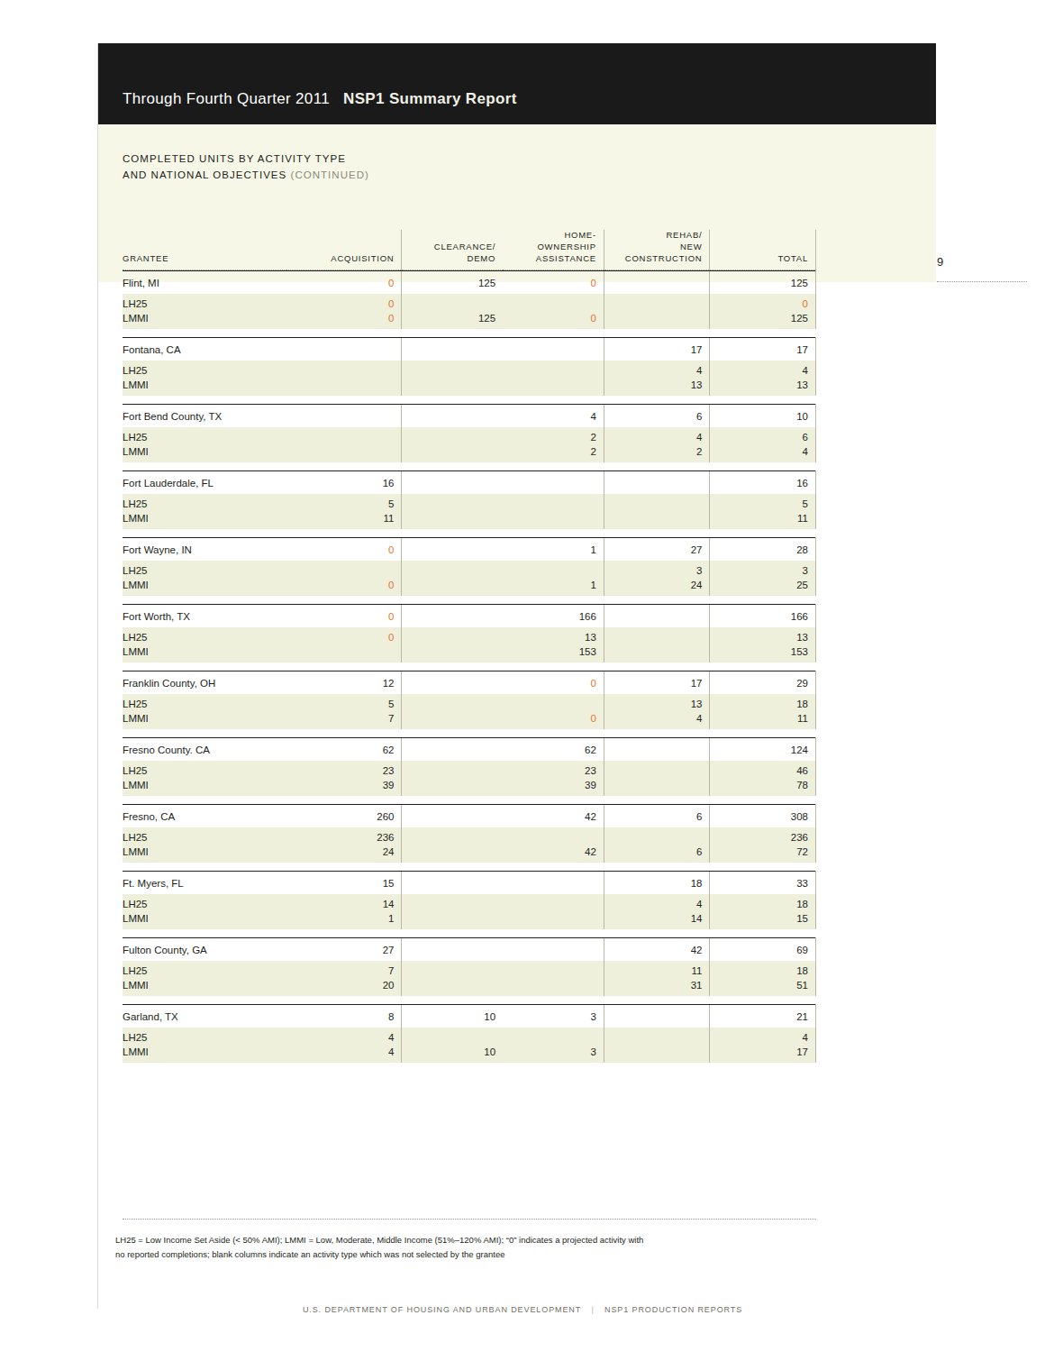Through Fourth Quarter 2011 NSP1 Summary Report
Completed Units by Activity Type
and National Objectives (continued)
9
| Grantee | Acquisition | Clearance/ Demo | Home- ownership Assistance | Rehab/ New Construction | Total |
| --- | --- | --- | --- | --- | --- |
| Flint, MI | 0 | 125 | 0 | | 125 |
| LH25 | 0 | | | | 0 |
| LMMI | 0 | 125 | 0 | | 125 |
| Fontana, CA | | | | 17 | 17 |
| LH25 | | | | 4 | 4 |
| LMMI | | | | 13 | 13 |
| Fort Bend County, TX | | | 4 | 6 | 10 |
| LH25 | | | 2 | 4 | 6 |
| LMMI | | | 2 | 2 | 4 |
| Fort Lauderdale, FL | 16 | | | | 16 |
| LH25 | 5 | | | | 5 |
| LMMI | 11 | | | | 11 |
| Fort Wayne, IN | 0 | | 1 | 27 | 28 |
| LH25 | | | | 3 | 3 |
| LMMI | 0 | | 1 | 24 | 25 |
| Fort Worth, TX | 0 | | 166 | | 166 |
| LH25 | 0 | | 13 | | 13 |
| LMMI | | | 153 | | 153 |
| Franklin County, OH | 12 | | 0 | 17 | 29 |
| LH25 | 5 | | | 13 | 18 |
| LMMI | 7 | | 0 | 4 | 11 |
| Fresno County. CA | 62 | | 62 | | 124 |
| LH25 | 23 | | 23 | | 46 |
| LMMI | 39 | | 39 | | 78 |
| Fresno, CA | 260 | | 42 | 6 | 308 |
| LH25 | 236 | | | | 236 |
| LMMI | 24 | | 42 | 6 | 72 |
| Ft. Myers, FL | 15 | | | 18 | 33 |
| LH25 | 14 | | | 4 | 18 |
| LMMI | 1 | | | 14 | 15 |
| Fulton County, GA | 27 | | | 42 | 69 |
| LH25 | 7 | | | 11 | 18 |
| LMMI | 20 | | | 31 | 51 |
| Garland, TX | 8 | 10 | 3 | | 21 |
| LH25 | 4 | | | | 4 |
| LMMI | 4 | 10 | 3 | | 17 |
LH25 = Low Income Set Aside (< 50% AMI); LMMI = Low, Moderate, Middle Income (51%–120% AMI); “0” indicates a projected activity with
no reported completions; blank columns indicate an activity type which was not selected by the grantee
U.S. Department of Housing and Urban Development | NSP1 Production Reports